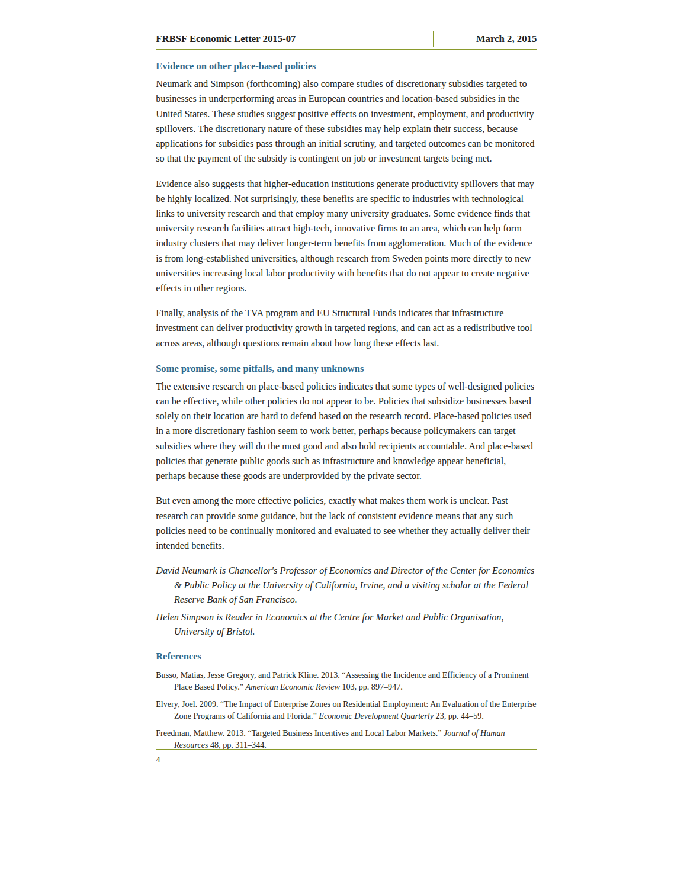FRBSF Economic Letter 2015-07
March 2, 2015
Evidence on other place-based policies
Neumark and Simpson (forthcoming) also compare studies of discretionary subsidies targeted to businesses in underperforming areas in European countries and location-based subsidies in the United States. These studies suggest positive effects on investment, employment, and productivity spillovers. The discretionary nature of these subsidies may help explain their success, because applications for subsidies pass through an initial scrutiny, and targeted outcomes can be monitored so that the payment of the subsidy is contingent on job or investment targets being met.
Evidence also suggests that higher-education institutions generate productivity spillovers that may be highly localized. Not surprisingly, these benefits are specific to industries with technological links to university research and that employ many university graduates. Some evidence finds that university research facilities attract high-tech, innovative firms to an area, which can help form industry clusters that may deliver longer-term benefits from agglomeration. Much of the evidence is from long-established universities, although research from Sweden points more directly to new universities increasing local labor productivity with benefits that do not appear to create negative effects in other regions.
Finally, analysis of the TVA program and EU Structural Funds indicates that infrastructure investment can deliver productivity growth in targeted regions, and can act as a redistributive tool across areas, although questions remain about how long these effects last.
Some promise, some pitfalls, and many unknowns
The extensive research on place-based policies indicates that some types of well-designed policies can be effective, while other policies do not appear to be. Policies that subsidize businesses based solely on their location are hard to defend based on the research record. Place-based policies used in a more discretionary fashion seem to work better, perhaps because policymakers can target subsidies where they will do the most good and also hold recipients accountable. And place-based policies that generate public goods such as infrastructure and knowledge appear beneficial, perhaps because these goods are underprovided by the private sector.
But even among the more effective policies, exactly what makes them work is unclear. Past research can provide some guidance, but the lack of consistent evidence means that any such policies need to be continually monitored and evaluated to see whether they actually deliver their intended benefits.
David Neumark is Chancellor's Professor of Economics and Director of the Center for Economics & Public Policy at the University of California, Irvine, and a visiting scholar at the Federal Reserve Bank of San Francisco.
Helen Simpson is Reader in Economics at the Centre for Market and Public Organisation, University of Bristol.
References
Busso, Matias, Jesse Gregory, and Patrick Kline. 2013. “Assessing the Incidence and Efficiency of a Prominent Place Based Policy.” American Economic Review 103, pp. 897–947.
Elvery, Joel. 2009. “The Impact of Enterprise Zones on Residential Employment: An Evaluation of the Enterprise Zone Programs of California and Florida.” Economic Development Quarterly 23, pp. 44–59.
Freedman, Matthew. 2013. “Targeted Business Incentives and Local Labor Markets.” Journal of Human Resources 48, pp. 311–344.
4